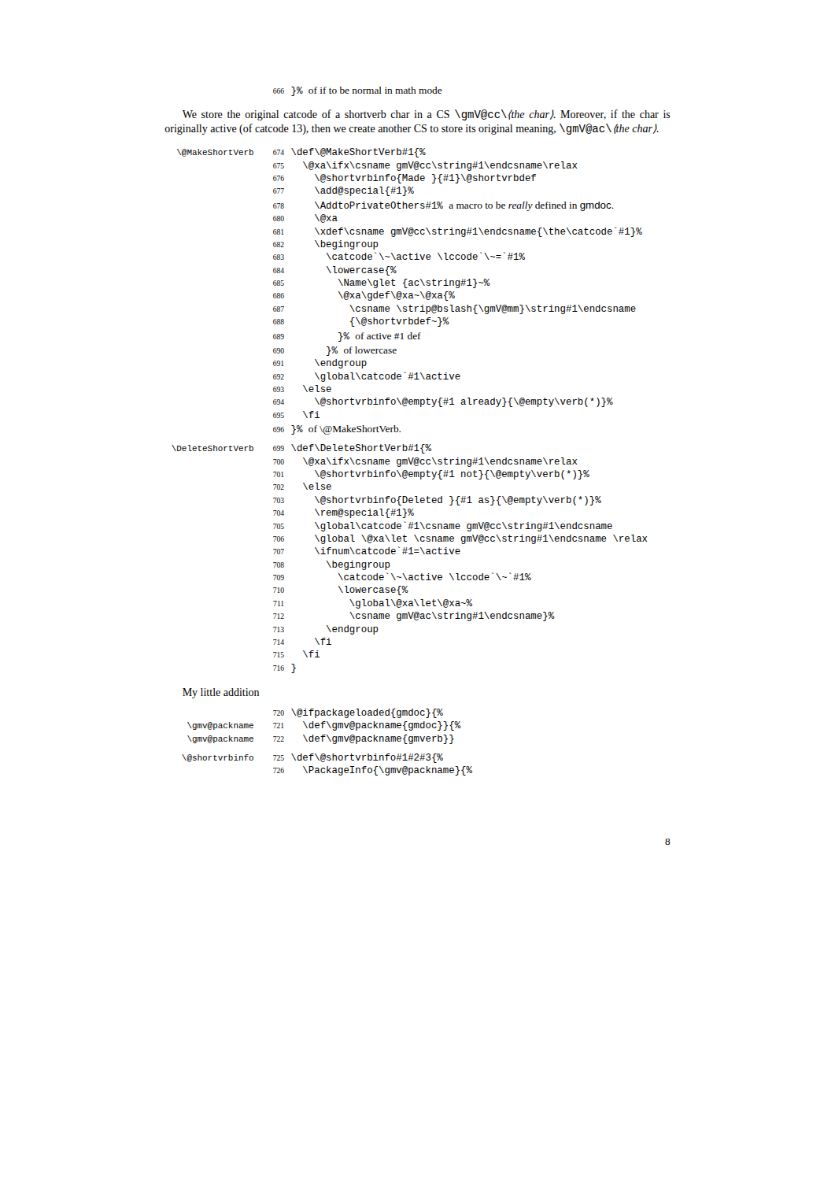| | 666 | }% of if to be normal in math mode |
We store the original catcode of a shortverb char in a CS \gmV@cc\⟨the char⟩. Moreover, if the char is originally active (of catcode 13), then we create another CS to store its original meaning, \gmV@ac\⟨the char⟩.
| \@MakeShortVerb | 674 | \def\@MakeShortVerb#1{% |
| | 675 | \@xa\ifx\csname gmV@cc\string#1\endcsname\relax |
| | 676 | \@shortvrbinfo{Made }{#1}\@shortvrbdef |
| | 677 | \add@special{#1}% |
| | 678 | \AddtoPrivateOthers#1% a macro to be really defined in gmdoc . |
| | 680 | \@xa |
| | 681 | \xdef\csname gmV@cc\string#1\endcsname{\the\catcode`#1}% |
| | 682 | \begingroup |
| | 683 | \catcode`\~\active \lccode`\~=`#1% |
| | 684 | \lowercase{% |
| | 685 | \Name\glet {ac\string#1}~% |
| | 686 | \@xa\gdef\@xa~\@xa{% |
| | 687 | \csname \strip@bslash{\gmV@mm}\string#1\endcsname |
| | 688 | {\@shortvrbdef~}% |
| | 689 | }% of active #1 def |
| | 690 | }% of lowercase |
| | 691 | \endgroup |
| | 692 | \global\catcode`#1\active |
| | 693 | \else |
| | 694 | \@shortvrbinfo\@empty{#1 already}{\@empty\verb(*)}% |
| | 695 | \fi |
| | 696 | }% of \@MakeShortVerb. |
| \DeleteShortVerb | 699 | \def\DeleteShortVerb#1{% |
| | 700 | \@xa\ifx\csname gmV@cc\string#1\endcsname\relax |
| | 701 | \@shortvrbinfo\@empty{#1 not}{\@empty\verb(*)}% |
| | 702 | \else |
| | 703 | \@shortvrbinfo{Deleted }{#1 as}{\@empty\verb(*)}% |
| | 704 | \rem@special{#1}% |
| | 705 | \global\catcode`#1\csname gmV@cc\string#1\endcsname |
| | 706 | \global \@xa\let \csname gmV@cc\string#1\endcsname \relax |
| | 707 | \ifnum\catcode`#1=\active |
| | 708 | \begingroup |
| | 709 | \catcode`\~\active \lccode`\~`#1% |
| | 710 | \lowercase{% |
| | 711 | \global\@xa\let\@xa~% |
| | 712 | \csname gmV@ac\string#1\endcsname}% |
| | 713 | \endgroup |
| | 714 | \fi |
| | 715 | \fi |
| | 716 | } |
My little addition
| | 720 | \@ifpackageloaded{gmdoc}{% |
| \gmv@packname | 721 | \def\gmv@packname{gmdoc}}{% |
| \gmv@packname | 722 | \def\gmv@packname{gmverb}} |
| \@shortvrbinfo | 725 | \def\@shortvrbinfo#1#2#3{% |
| | 726 | \PackageInfo{\gmv@packname}{% |
8